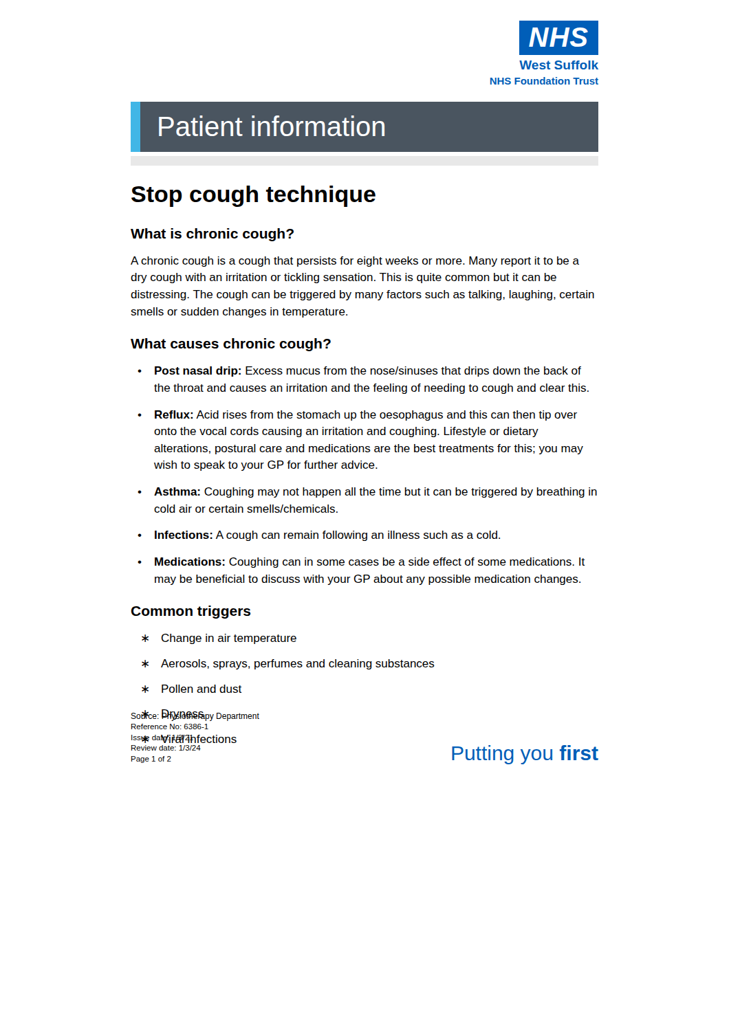NHS
West Suffolk
NHS Foundation Trust
Patient information
Stop cough technique
What is chronic cough?
A chronic cough is a cough that persists for eight weeks or more. Many report it to be a dry cough with an irritation or tickling sensation. This is quite common but it can be distressing. The cough can be triggered by many factors such as talking, laughing, certain smells or sudden changes in temperature.
What causes chronic cough?
Post nasal drip: Excess mucus from the nose/sinuses that drips down the back of the throat and causes an irritation and the feeling of needing to cough and clear this.
Reflux: Acid rises from the stomach up the oesophagus and this can then tip over onto the vocal cords causing an irritation and coughing. Lifestyle or dietary alterations, postural care and medications are the best treatments for this; you may wish to speak to your GP for further advice.
Asthma: Coughing may not happen all the time but it can be triggered by breathing in cold air or certain smells/chemicals.
Infections: A cough can remain following an illness such as a cold.
Medications: Coughing can in some cases be a side effect of some medications. It may be beneficial to discuss with your GP about any possible medication changes.
Common triggers
Change in air temperature
Aerosols, sprays, perfumes and cleaning substances
Pollen and dust
Dryness
Viral infections
Source: Physiotherapy Department
Reference No: 6386-1
Issue date: 1/3/21
Review date: 1/3/24
Page 1 of 2
Putting you first